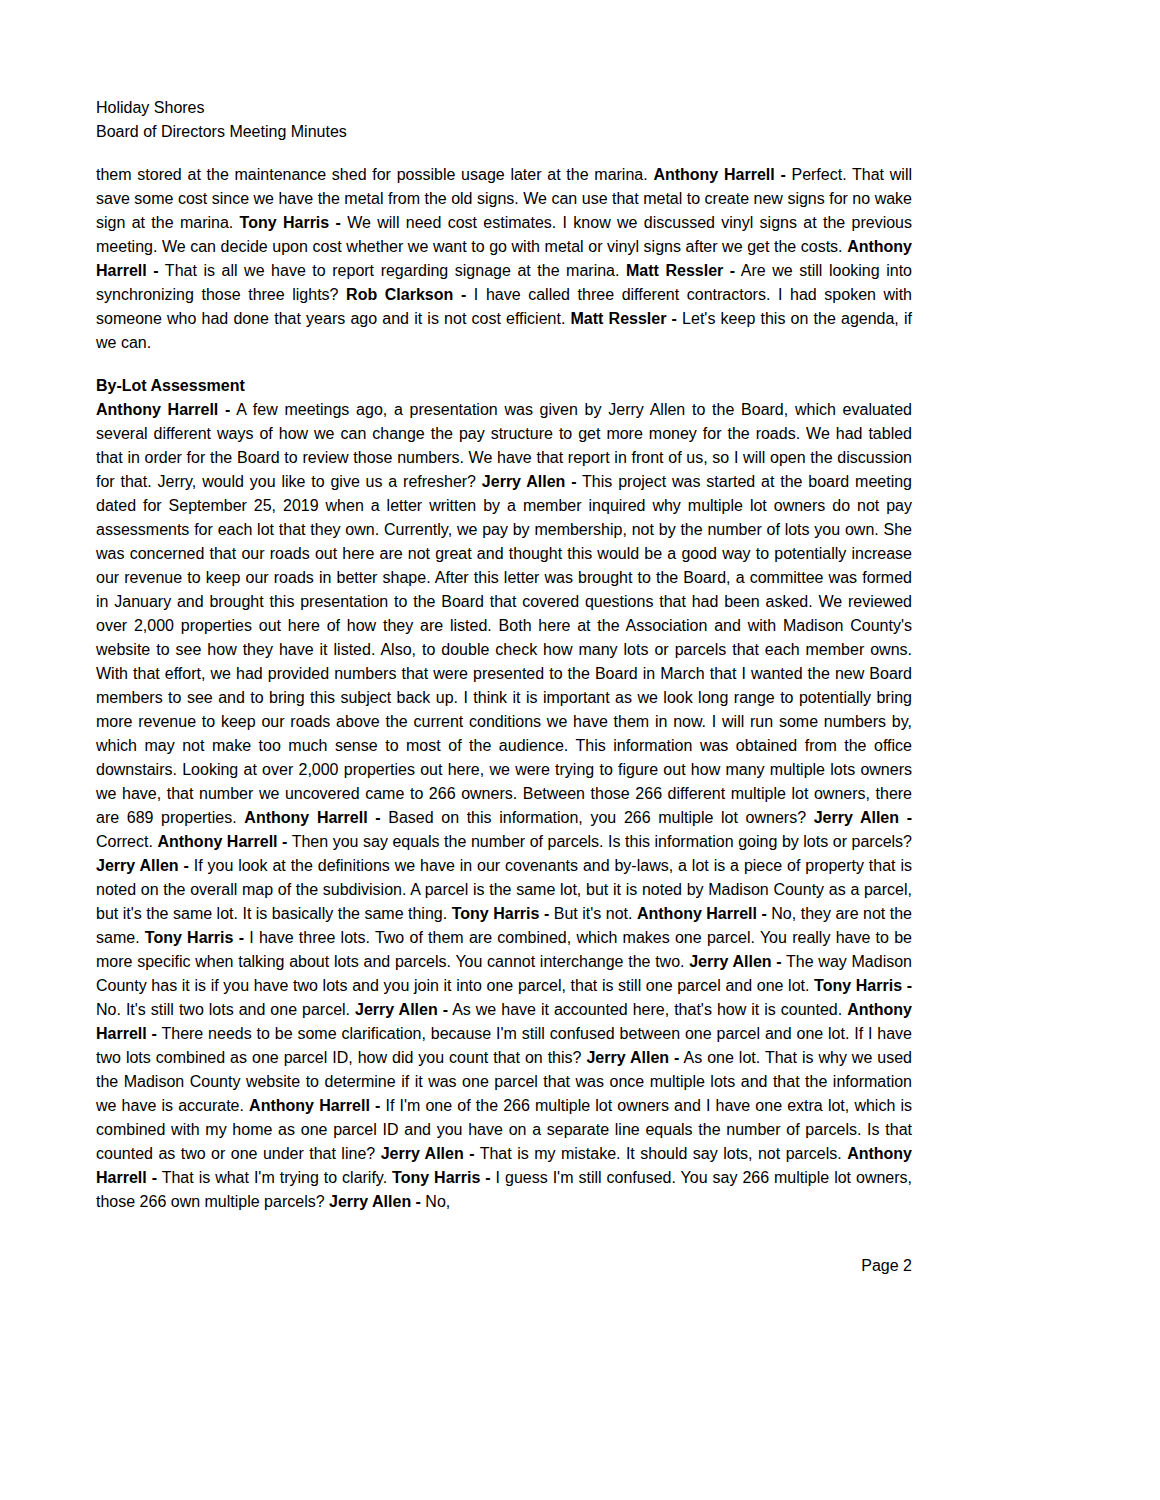Holiday Shores
Board of Directors Meeting Minutes
them stored at the maintenance shed for possible usage later at the marina. Anthony Harrell - Perfect. That will save some cost since we have the metal from the old signs. We can use that metal to create new signs for no wake sign at the marina. Tony Harris - We will need cost estimates. I know we discussed vinyl signs at the previous meeting. We can decide upon cost whether we want to go with metal or vinyl signs after we get the costs. Anthony Harrell - That is all we have to report regarding signage at the marina. Matt Ressler - Are we still looking into synchronizing those three lights? Rob Clarkson - I have called three different contractors. I had spoken with someone who had done that years ago and it is not cost efficient. Matt Ressler - Let's keep this on the agenda, if we can.
By-Lot Assessment
Anthony Harrell - A few meetings ago, a presentation was given by Jerry Allen to the Board, which evaluated several different ways of how we can change the pay structure to get more money for the roads. We had tabled that in order for the Board to review those numbers. We have that report in front of us, so I will open the discussion for that. Jerry, would you like to give us a refresher? Jerry Allen - This project was started at the board meeting dated for September 25, 2019 when a letter written by a member inquired why multiple lot owners do not pay assessments for each lot that they own. Currently, we pay by membership, not by the number of lots you own. She was concerned that our roads out here are not great and thought this would be a good way to potentially increase our revenue to keep our roads in better shape. After this letter was brought to the Board, a committee was formed in January and brought this presentation to the Board that covered questions that had been asked. We reviewed over 2,000 properties out here of how they are listed. Both here at the Association and with Madison County's website to see how they have it listed. Also, to double check how many lots or parcels that each member owns. With that effort, we had provided numbers that were presented to the Board in March that I wanted the new Board members to see and to bring this subject back up. I think it is important as we look long range to potentially bring more revenue to keep our roads above the current conditions we have them in now. I will run some numbers by, which may not make too much sense to most of the audience. This information was obtained from the office downstairs. Looking at over 2,000 properties out here, we were trying to figure out how many multiple lots owners we have, that number we uncovered came to 266 owners. Between those 266 different multiple lot owners, there are 689 properties. Anthony Harrell - Based on this information, you 266 multiple lot owners? Jerry Allen - Correct. Anthony Harrell - Then you say equals the number of parcels. Is this information going by lots or parcels? Jerry Allen - If you look at the definitions we have in our covenants and by-laws, a lot is a piece of property that is noted on the overall map of the subdivision. A parcel is the same lot, but it is noted by Madison County as a parcel, but it's the same lot. It is basically the same thing. Tony Harris - But it's not. Anthony Harrell - No, they are not the same. Tony Harris - I have three lots. Two of them are combined, which makes one parcel. You really have to be more specific when talking about lots and parcels. You cannot interchange the two. Jerry Allen - The way Madison County has it is if you have two lots and you join it into one parcel, that is still one parcel and one lot. Tony Harris - No. It's still two lots and one parcel. Jerry Allen - As we have it accounted here, that's how it is counted. Anthony Harrell - There needs to be some clarification, because I'm still confused between one parcel and one lot. If I have two lots combined as one parcel ID, how did you count that on this? Jerry Allen - As one lot. That is why we used the Madison County website to determine if it was one parcel that was once multiple lots and that the information we have is accurate. Anthony Harrell - If I'm one of the 266 multiple lot owners and I have one extra lot, which is combined with my home as one parcel ID and you have on a separate line equals the number of parcels. Is that counted as two or one under that line? Jerry Allen - That is my mistake. It should say lots, not parcels. Anthony Harrell - That is what I'm trying to clarify. Tony Harris - I guess I'm still confused. You say 266 multiple lot owners, those 266 own multiple parcels? Jerry Allen - No,
Page 2